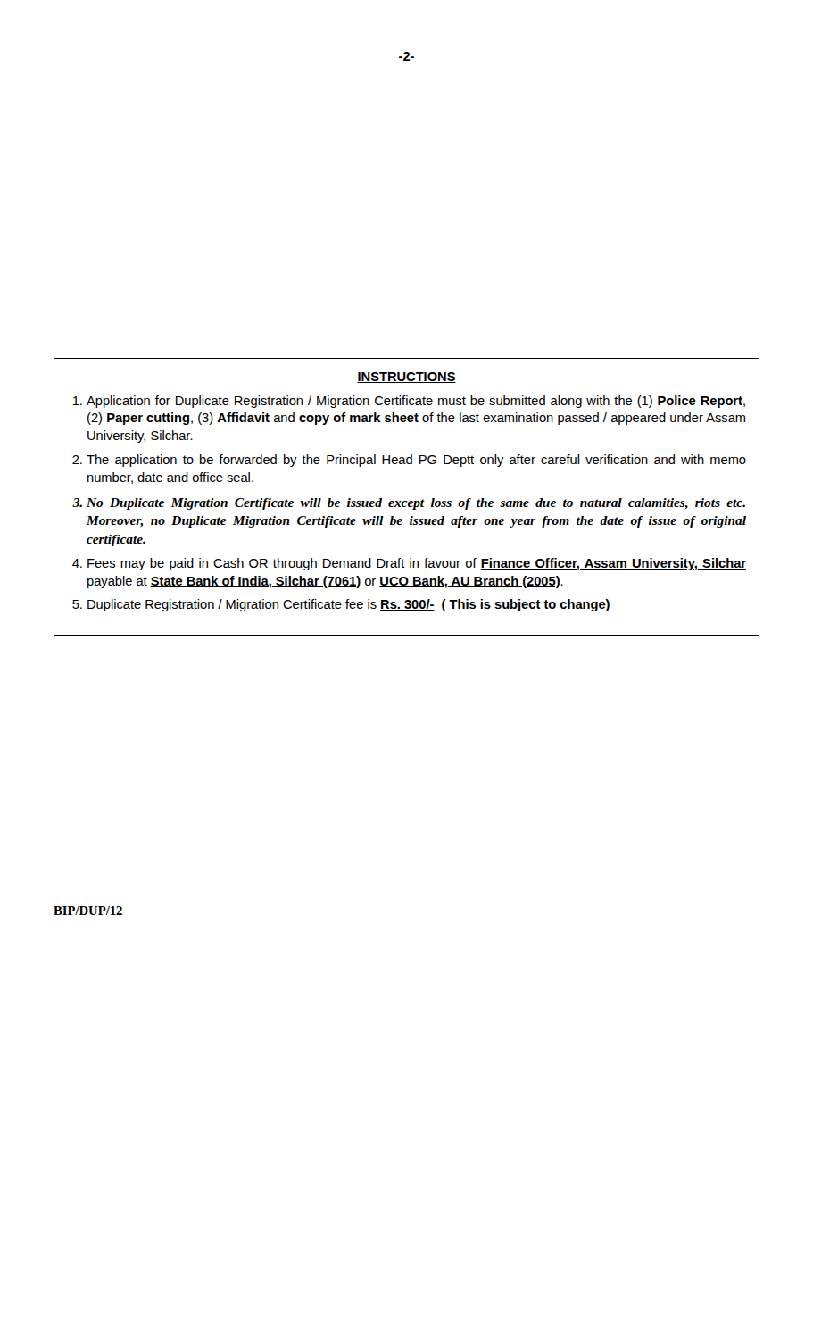-2-
INSTRUCTIONS
Application for Duplicate Registration / Migration Certificate must be submitted along with the (1) Police Report, (2) Paper cutting, (3) Affidavit and copy of mark sheet of the last examination passed / appeared under Assam University, Silchar.
The application to be forwarded by the Principal Head PG Deptt only after careful verification and with memo number, date and office seal.
No Duplicate Migration Certificate will be issued except loss of the same due to natural calamities, riots etc. Moreover, no Duplicate Migration Certificate will be issued after one year from the date of issue of original certificate.
Fees may be paid in Cash OR through Demand Draft in favour of Finance Officer, Assam University, Silchar payable at State Bank of India, Silchar (7061) or UCO Bank, AU Branch (2005).
Duplicate Registration / Migration Certificate fee is Rs. 300/- ( This is subject to change)
BIP/DUP/12